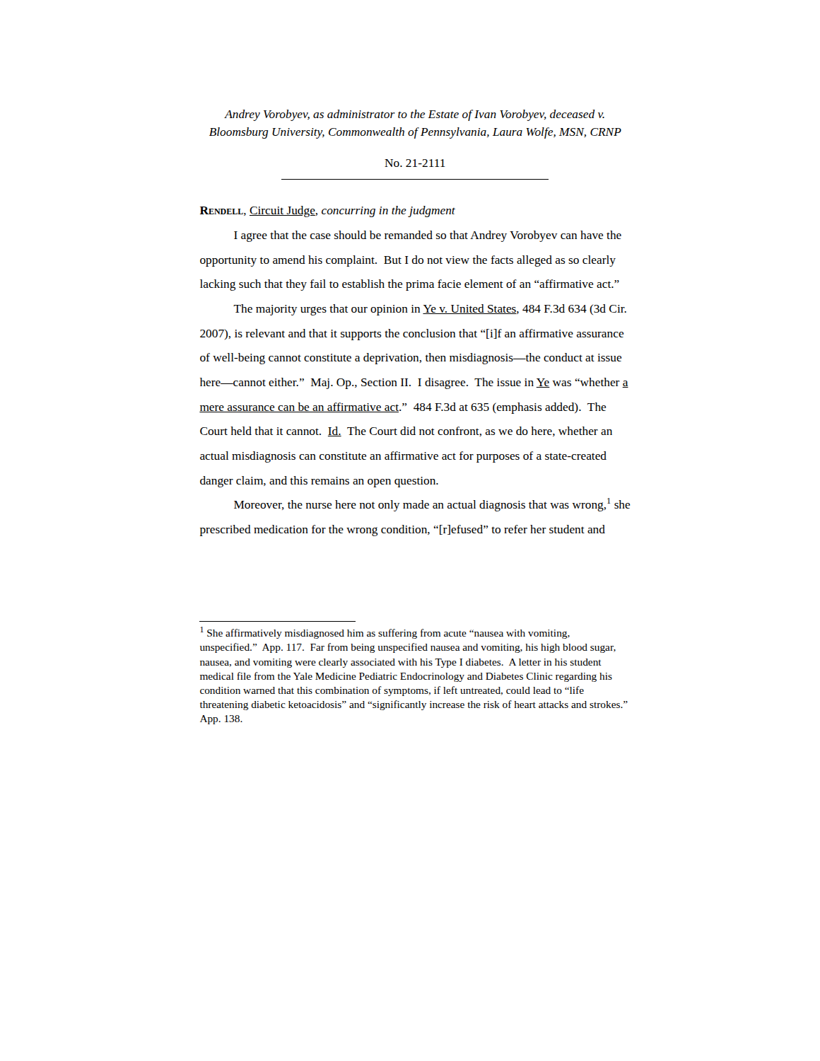Andrey Vorobyev, as administrator to the Estate of Ivan Vorobyev, deceased v.
Bloomsburg University, Commonwealth of Pennsylvania, Laura Wolfe, MSN, CRNP
No. 21-2111
Rendell, Circuit Judge, concurring in the judgment
I agree that the case should be remanded so that Andrey Vorobyev can have the opportunity to amend his complaint. But I do not view the facts alleged as so clearly lacking such that they fail to establish the prima facie element of an “affirmative act.”
The majority urges that our opinion in Ye v. United States, 484 F.3d 634 (3d Cir. 2007), is relevant and that it supports the conclusion that “[i]f an affirmative assurance of well-being cannot constitute a deprivation, then misdiagnosis—the conduct at issue here—cannot either.” Maj. Op., Section II. I disagree. The issue in Ye was “whether a mere assurance can be an affirmative act.” 484 F.3d at 635 (emphasis added). The Court held that it cannot. Id. The Court did not confront, as we do here, whether an actual misdiagnosis can constitute an affirmative act for purposes of a state-created danger claim, and this remains an open question.
Moreover, the nurse here not only made an actual diagnosis that was wrong,1 she prescribed medication for the wrong condition, “[r]efused” to refer her student and
1 She affirmatively misdiagnosed him as suffering from acute “nausea with vomiting, unspecified.” App. 117. Far from being unspecified nausea and vomiting, his high blood sugar, nausea, and vomiting were clearly associated with his Type I diabetes. A letter in his student medical file from the Yale Medicine Pediatric Endocrinology and Diabetes Clinic regarding his condition warned that this combination of symptoms, if left untreated, could lead to “life threatening diabetic ketoacidosis” and “significantly increase the risk of heart attacks and strokes.” App. 138.